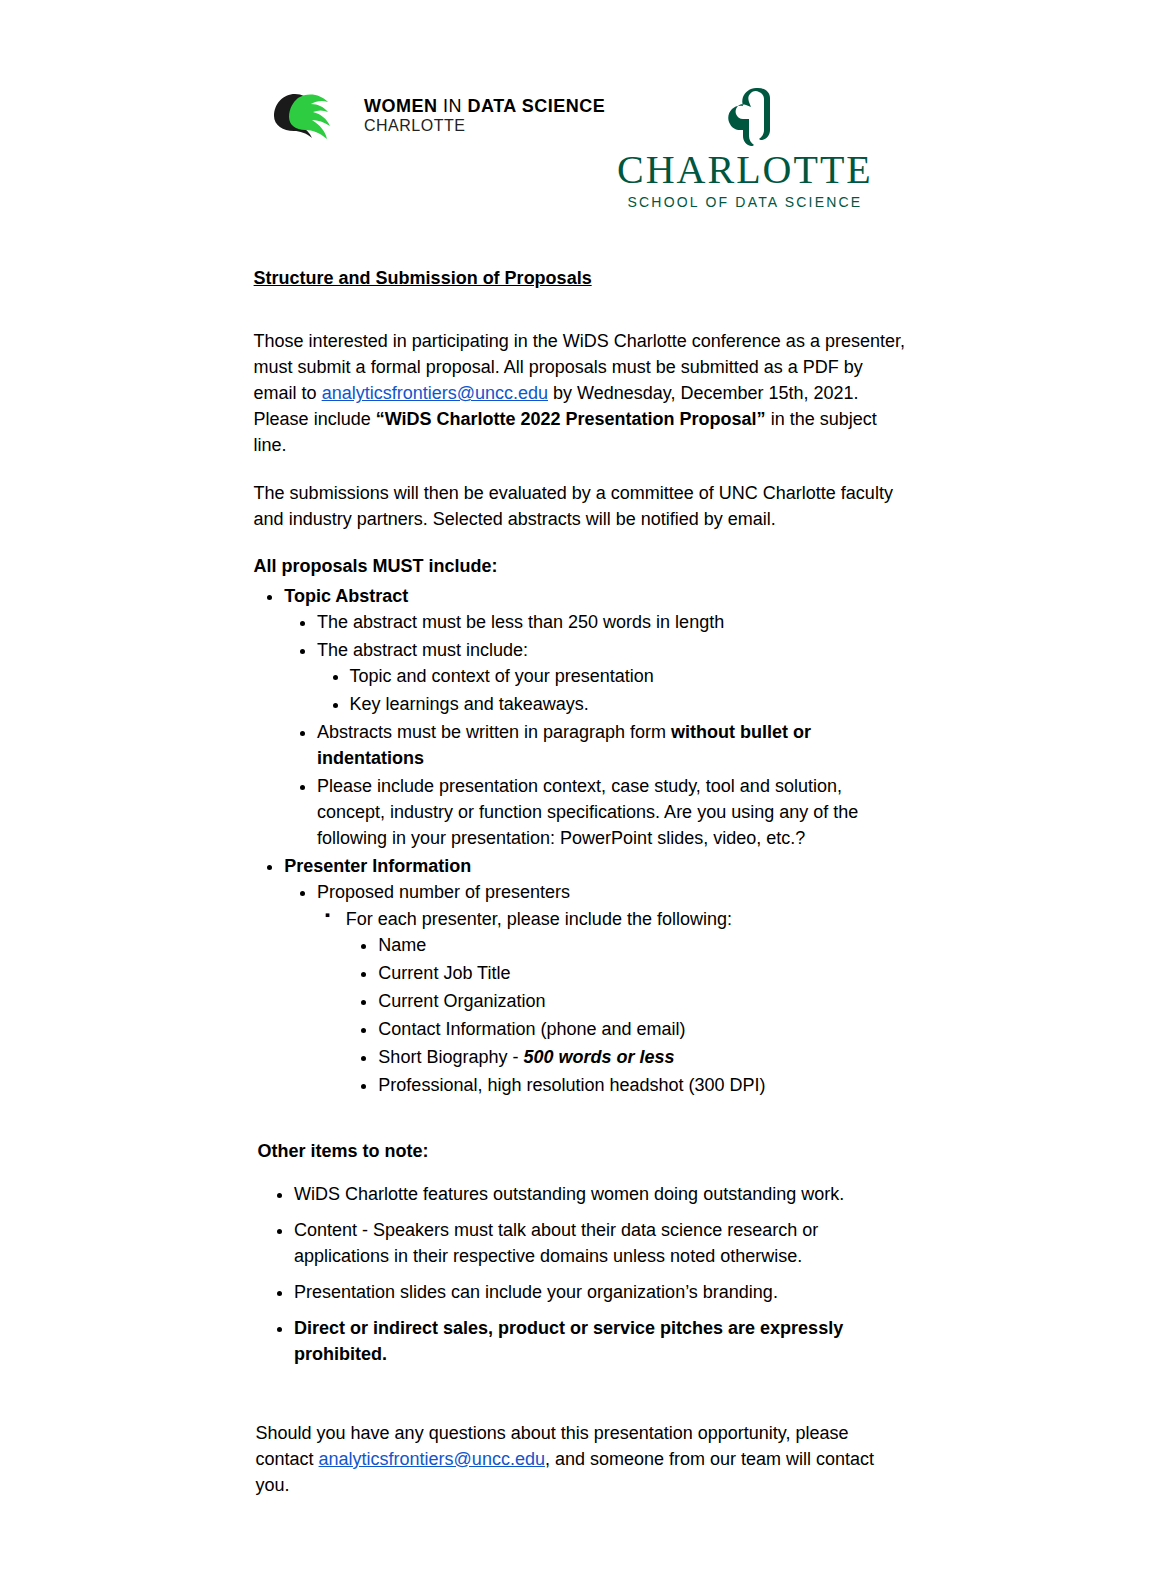WOMEN IN DATA SCIENCE
CHARLOTTE
CHARLOTTE
SCHOOL OF DATA SCIENCE
Structure and Submission of Proposals
Those interested in participating in the WiDS Charlotte conference as a presenter, must submit a formal proposal. All proposals must be submitted as a PDF by email to analyticsfrontiers@uncc.edu by Wednesday, December 15th, 2021. Please include “WiDS Charlotte 2022 Presentation Proposal” in the subject line.
The submissions will then be evaluated by a committee of UNC Charlotte faculty and industry partners. Selected abstracts will be notified by email.
All proposals MUST include:
Topic Abstract
The abstract must be less than 250 words in length
The abstract must include:
Topic and context of your presentation
Key learnings and takeaways.
Abstracts must be written in paragraph form without bullet or indentations
Please include presentation context, case study, tool and solution, concept, industry or function specifications. Are you using any of the following in your presentation: PowerPoint slides, video, etc.?
Presenter Information
Proposed number of presenters
For each presenter, please include the following:
Name
Current Job Title
Current Organization
Contact Information (phone and email)
Short Biography - 500 words or less
Professional, high resolution headshot (300 DPI)
Other items to note:
WiDS Charlotte features outstanding women doing outstanding work.
Content - Speakers must talk about their data science research or applications in their respective domains unless noted otherwise.
Presentation slides can include your organization’s branding.
Direct or indirect sales, product or service pitches are expressly prohibited.
Should you have any questions about this presentation opportunity, please contact analyticsfrontiers@uncc.edu, and someone from our team will contact you.